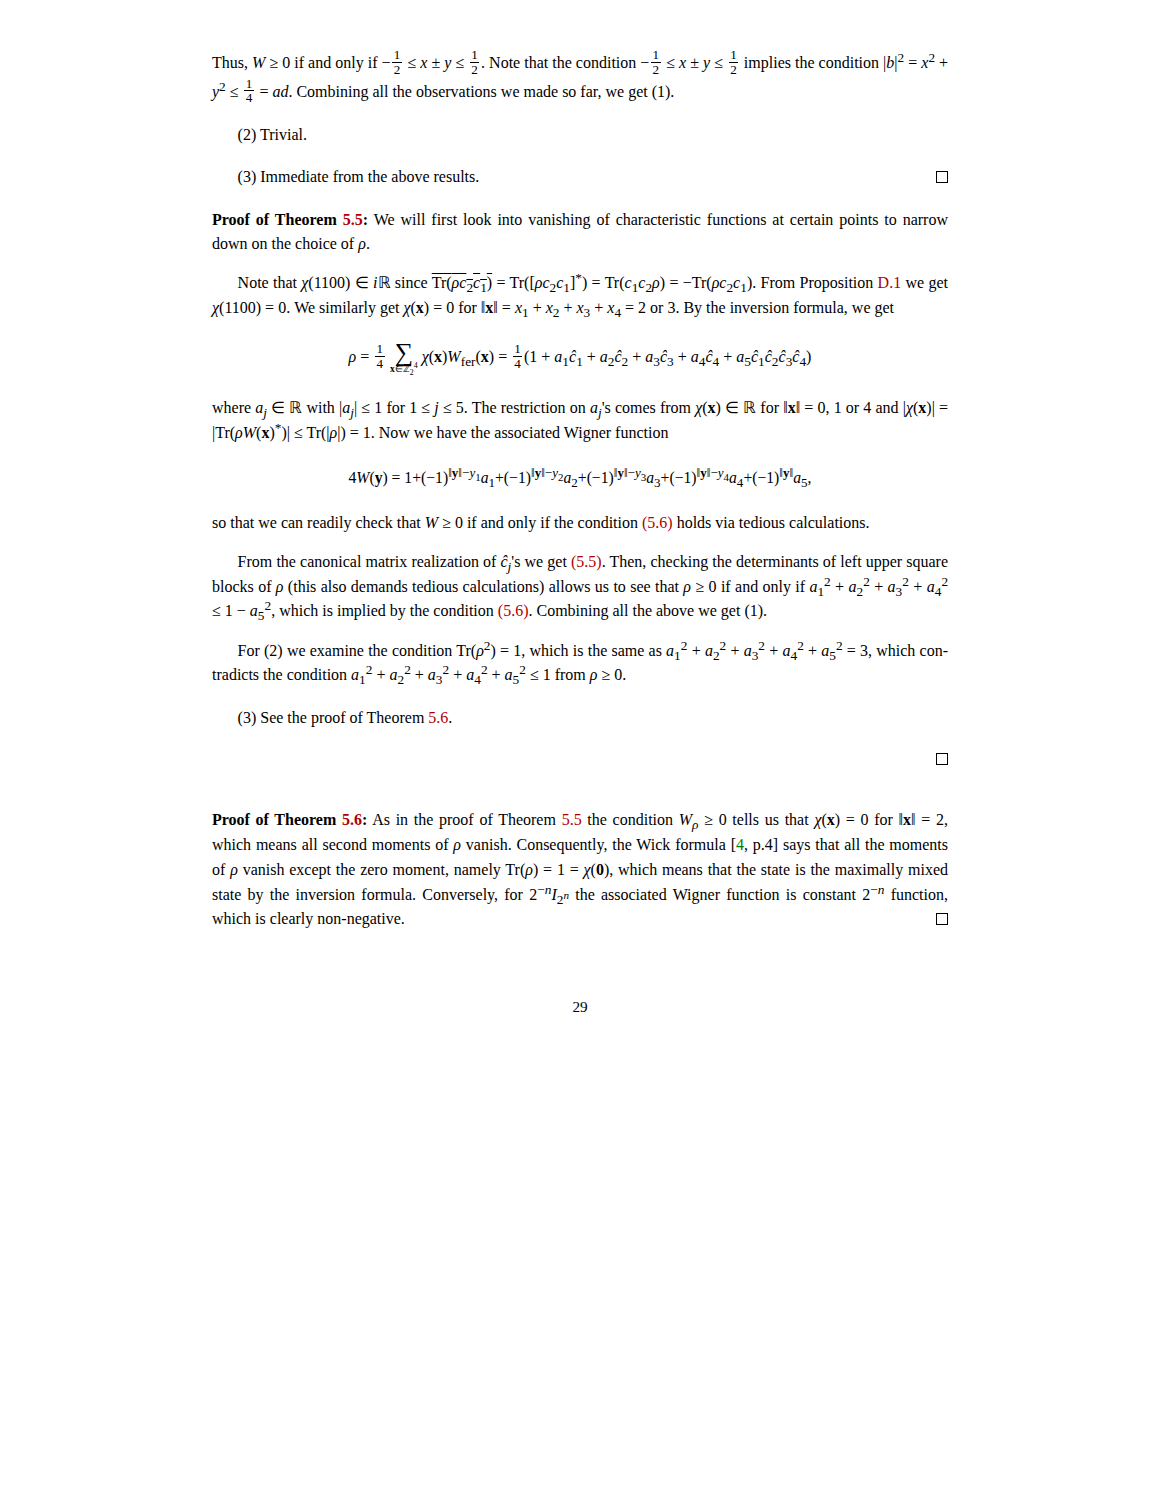Thus, W ≥ 0 if and only if −12 ≤ x ± y ≤ 12. Note that the condition −12 ≤ x ± y ≤ 12 implies the condition |b|2 = x2 + y2 ≤ 14 = ad. Combining all the observations we made so far, we get (1).
(2) Trivial.
(3) Immediate from the above results.
Proof of Theorem 5.5: We will first look into vanishing of characteristic functions at certain points to narrow down on the choice of ρ.
Note that χ(1100) ∈ i ℝ since Tr(ρc2c1) = Tr([ρc2c1]*) = Tr(c1c2ρ) = −Tr(ρc2c1). From Proposition D.1 we get χ(1100) = 0. We similarly get χ(x) = 0 for ‖x‖ = x1 + x2 + x3 + x4 = 2 or 3. By the inversion formula, we get
ρ = 14 ∑x∈ℤ24 χ(x)Wfer(x) = 14(1 + a1ĉ1 + a2ĉ2 + a3ĉ3 + a4ĉ4 + a5ĉ1ĉ2ĉ3ĉ4)
where aj ∈ ℝ with |aj| ≤ 1 for 1 ≤ j ≤ 5. The restriction on aj's comes from χ(x) ∈ ℝ for ‖x‖ = 0, 1 or 4 and |χ(x)| = |Tr(ρW(x)*)| ≤ Tr(|ρ|) = 1. Now we have the associated Wigner function
4W(y) = 1+(−1)‖y‖−y1a1+(−1)‖y‖−y2a2+(−1)‖y‖−y3a3+(−1)‖y‖−y4a4+(−1)‖y‖a5,
so that we can readily check that W ≥ 0 if and only if the condition (5.6) holds via tedious calculations.
From the canonical matrix realization of ĉj's we get (5.5). Then, checking the determinants of left upper square blocks of ρ (this also demands tedious calculations) allows us to see that ρ ≥ 0 if and only if a12 + a22 + a32 + a42 ≤ 1 − a52, which is implied by the condition (5.6). Combining all the above we get (1).
For (2) we examine the condition Tr(ρ2) = 1, which is the same as a12 + a22 + a32 + a42 + a52 = 3, which contradicts the condition a12 + a22 + a32 + a42 + a52 ≤ 1 from ρ ≥ 0.
(3) See the proof of Theorem 5.6.
Proof of Theorem 5.6: As in the proof of Theorem 5.5 the condition Wρ ≥ 0 tells us that χ(x) = 0 for ‖x‖ = 2, which means all second moments of ρ vanish. Consequently, the Wick formula [4, p.4] says that all the moments of ρ vanish except the zero moment, namely Tr(ρ) = 1 = χ(0), which means that the state is the maximally mixed state by the inversion formula. Conversely, for 2−nI2n the associated Wigner function is constant 2−n function, which is clearly non-negative.
29